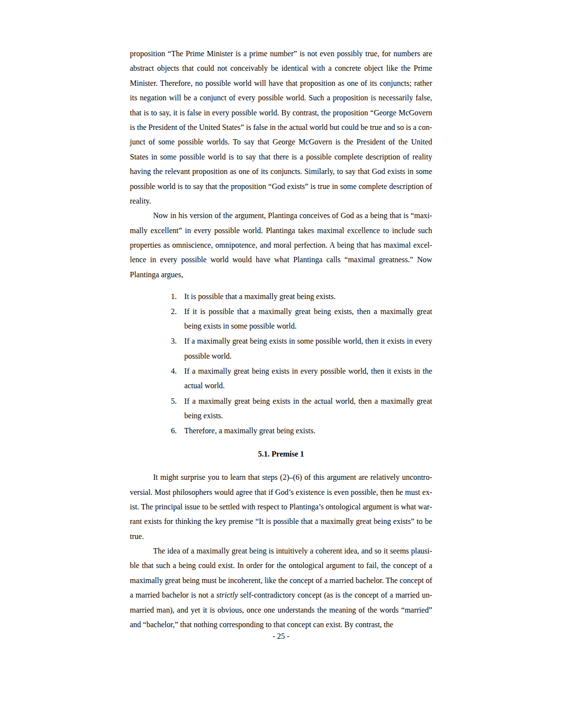proposition “The Prime Minister is a prime number” is not even possibly true, for numbers are abstract objects that could not conceivably be identical with a concrete object like the Prime Minister. Therefore, no possible world will have that proposition as one of its conjuncts; rather its negation will be a conjunct of every possible world. Such a proposition is necessarily false, that is to say, it is false in every possible world. By contrast, the proposition “George McGovern is the President of the United States” is false in the actual world but could be true and so is a conjunct of some possible worlds. To say that George McGovern is the President of the United States in some possible world is to say that there is a possible complete description of reality having the relevant proposition as one of its conjuncts. Similarly, to say that God exists in some possible world is to say that the proposition “God exists” is true in some complete description of reality.
Now in his version of the argument, Plantinga conceives of God as a being that is “maximally excellent” in every possible world. Plantinga takes maximal excellence to include such properties as omniscience, omnipotence, and moral perfection. A being that has maximal excellence in every possible world would have what Plantinga calls “maximal greatness.” Now Plantinga argues,
It is possible that a maximally great being exists.
If it is possible that a maximally great being exists, then a maximally great being exists in some possible world.
If a maximally great being exists in some possible world, then it exists in every possible world.
If a maximally great being exists in every possible world, then it exists in the actual world.
If a maximally great being exists in the actual world, then a maximally great being exists.
Therefore, a maximally great being exists.
5.1. Premise 1
It might surprise you to learn that steps (2)–(6) of this argument are relatively uncontroversial. Most philosophers would agree that if God’s existence is even possible, then he must exist. The principal issue to be settled with respect to Plantinga’s ontological argument is what warrant exists for thinking the key premise “It is possible that a maximally great being exists” to be true.
The idea of a maximally great being is intuitively a coherent idea, and so it seems plausible that such a being could exist. In order for the ontological argument to fail, the concept of a maximally great being must be incoherent, like the concept of a married bachelor. The concept of a married bachelor is not a strictly self-contradictory concept (as is the concept of a married unmarried man), and yet it is obvious, once one understands the meaning of the words “married” and “bachelor,” that nothing corresponding to that concept can exist. By contrast, the
- 25 -